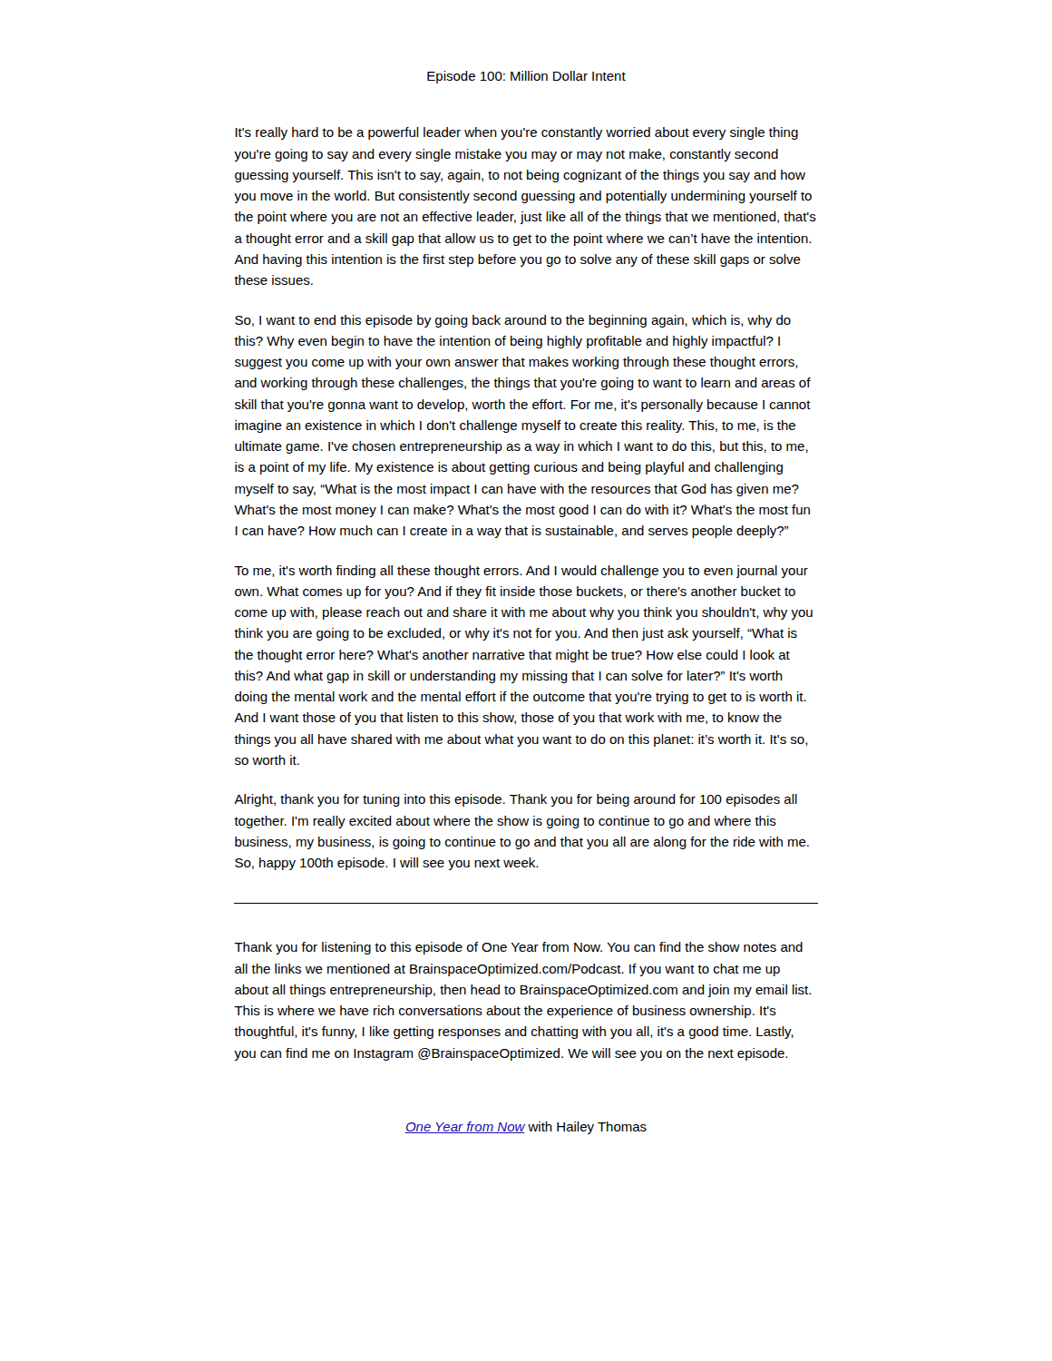Episode 100: Million Dollar Intent
It's really hard to be a powerful leader when you're constantly worried about every single thing you're going to say and every single mistake you may or may not make, constantly second guessing yourself. This isn't to say, again, to not being cognizant of the things you say and how you move in the world. But consistently second guessing and potentially undermining yourself to the point where you are not an effective leader, just like all of the things that we mentioned, that's a thought error and a skill gap that allow us to get to the point where we can’t have the intention. And having this intention is the first step before you go to solve any of these skill gaps or solve these issues.
So, I want to end this episode by going back around to the beginning again, which is, why do this? Why even begin to have the intention of being highly profitable and highly impactful? I suggest you come up with your own answer that makes working through these thought errors, and working through these challenges, the things that you're going to want to learn and areas of skill that you're gonna want to develop, worth the effort. For me, it's personally because I cannot imagine an existence in which I don't challenge myself to create this reality. This, to me, is the ultimate game. I've chosen entrepreneurship as a way in which I want to do this, but this, to me, is a point of my life. My existence is about getting curious and being playful and challenging myself to say, “What is the most impact I can have with the resources that God has given me? What's the most money I can make? What's the most good I can do with it? What's the most fun I can have? How much can I create in a way that is sustainable, and serves people deeply?”
To me, it's worth finding all these thought errors. And I would challenge you to even journal your own. What comes up for you? And if they fit inside those buckets, or there's another bucket to come up with, please reach out and share it with me about why you think you shouldn't, why you think you are going to be excluded, or why it's not for you. And then just ask yourself, “What is the thought error here? What's another narrative that might be true? How else could I look at this? And what gap in skill or understanding my missing that I can solve for later?” It's worth doing the mental work and the mental effort if the outcome that you're trying to get to is worth it. And I want those of you that listen to this show, those of you that work with me, to know the things you all have shared with me about what you want to do on this planet: it’s worth it. It's so, so worth it.
Alright, thank you for tuning into this episode. Thank you for being around for 100 episodes all together. I'm really excited about where the show is going to continue to go and where this business, my business, is going to continue to go and that you all are along for the ride with me. So, happy 100th episode. I will see you next week.
Thank you for listening to this episode of One Year from Now. You can find the show notes and all the links we mentioned at BrainspaceOptimized.com/Podcast. If you want to chat me up about all things entrepreneurship, then head to BrainspaceOptimized.com and join my email list. This is where we have rich conversations about the experience of business ownership. It's thoughtful, it's funny, I like getting responses and chatting with you all, it's a good time. Lastly, you can find me on Instagram @BrainspaceOptimized. We will see you on the next episode.
One Year from Now with Hailey Thomas